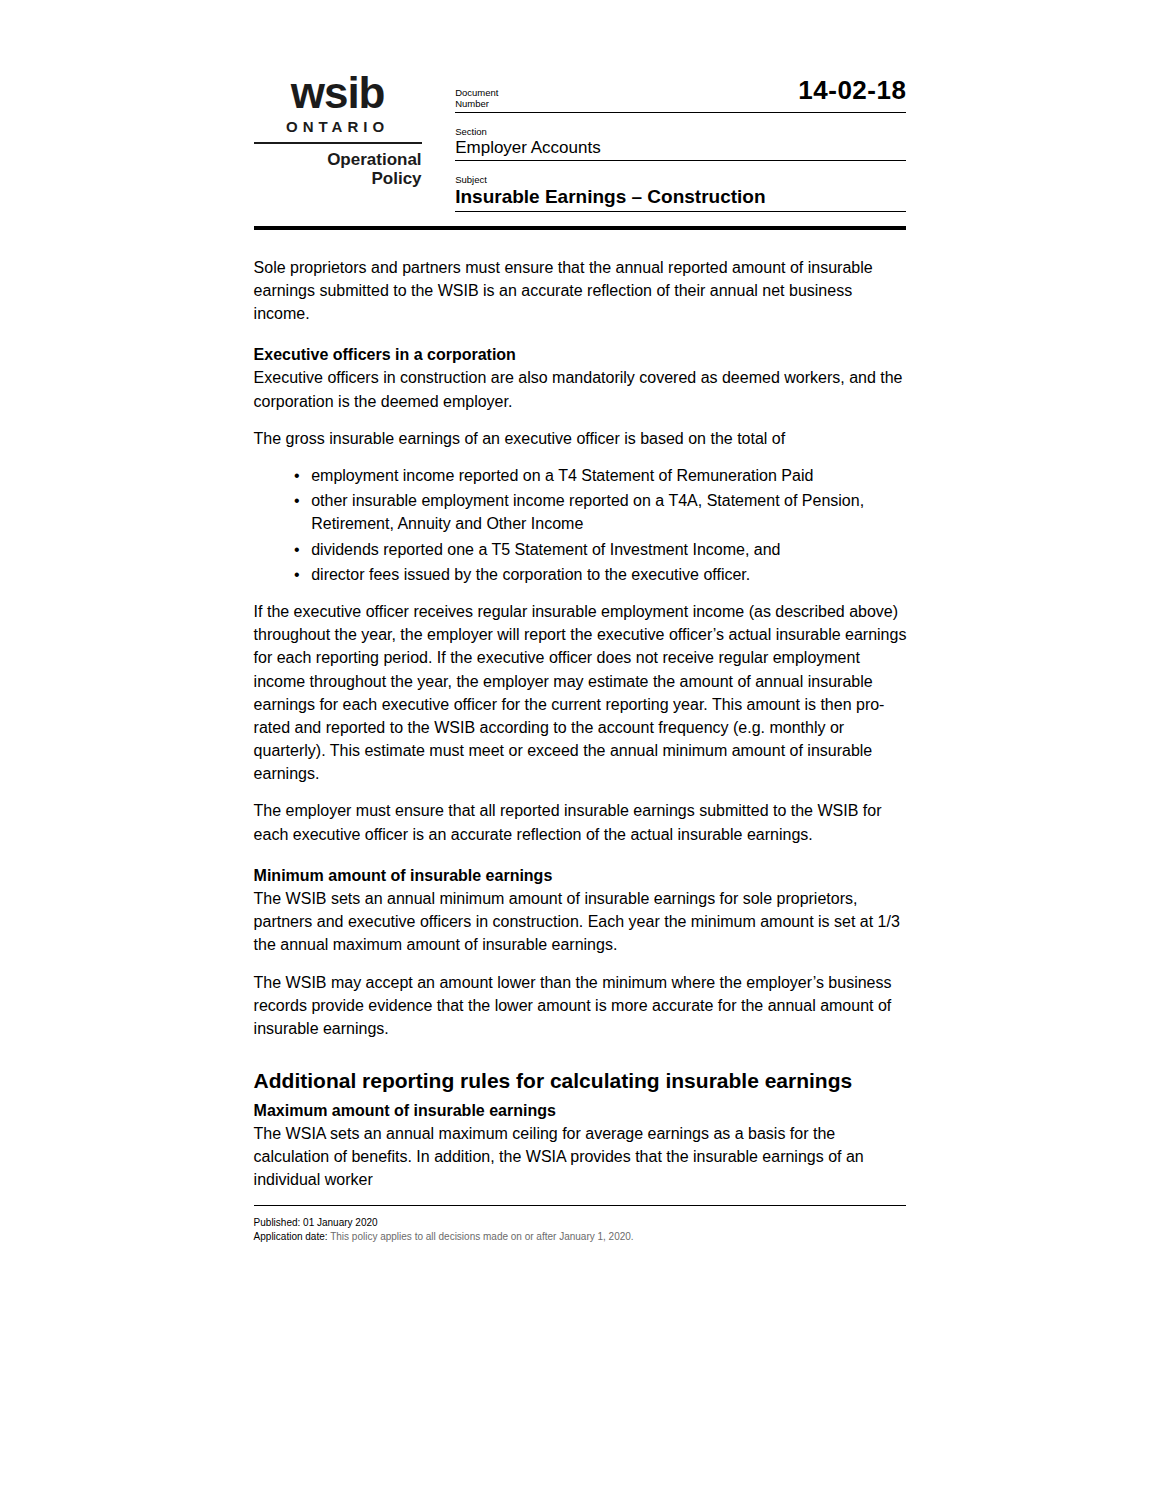wsib
ONTARIO
Operational
Policy
Document
Number
14-02-18
Section
Employer Accounts
Subject
Insurable Earnings – Construction
Sole proprietors and partners must ensure that the annual reported amount of insurable earnings submitted to the WSIB is an accurate reflection of their annual net business income.
Executive officers in a corporation
Executive officers in construction are also mandatorily covered as deemed workers, and the corporation is the deemed employer.
The gross insurable earnings of an executive officer is based on the total of
employment income reported on a T4 Statement of Remuneration Paid
other insurable employment income reported on a T4A, Statement of Pension, Retirement, Annuity and Other Income
dividends reported one a T5 Statement of Investment Income, and
director fees issued by the corporation to the executive officer.
If the executive officer receives regular insurable employment income (as described above) throughout the year, the employer will report the executive officer’s actual insurable earnings for each reporting period. If the executive officer does not receive regular employment income throughout the year, the employer may estimate the amount of annual insurable earnings for each executive officer for the current reporting year. This amount is then pro-rated and reported to the WSIB according to the account frequency (e.g. monthly or quarterly). This estimate must meet or exceed the annual minimum amount of insurable earnings.
The employer must ensure that all reported insurable earnings submitted to the WSIB for each executive officer is an accurate reflection of the actual insurable earnings.
Minimum amount of insurable earnings
The WSIB sets an annual minimum amount of insurable earnings for sole proprietors, partners and executive officers in construction. Each year the minimum amount is set at 1/3 the annual maximum amount of insurable earnings.
The WSIB may accept an amount lower than the minimum where the employer’s business records provide evidence that the lower amount is more accurate for the annual amount of insurable earnings.
Additional reporting rules for calculating insurable earnings
Maximum amount of insurable earnings
The WSIA sets an annual maximum ceiling for average earnings as a basis for the calculation of benefits. In addition, the WSIA provides that the insurable earnings of an individual worker
Published: 01 January 2020
Application date: This policy applies to all decisions made on or after January 1, 2020.